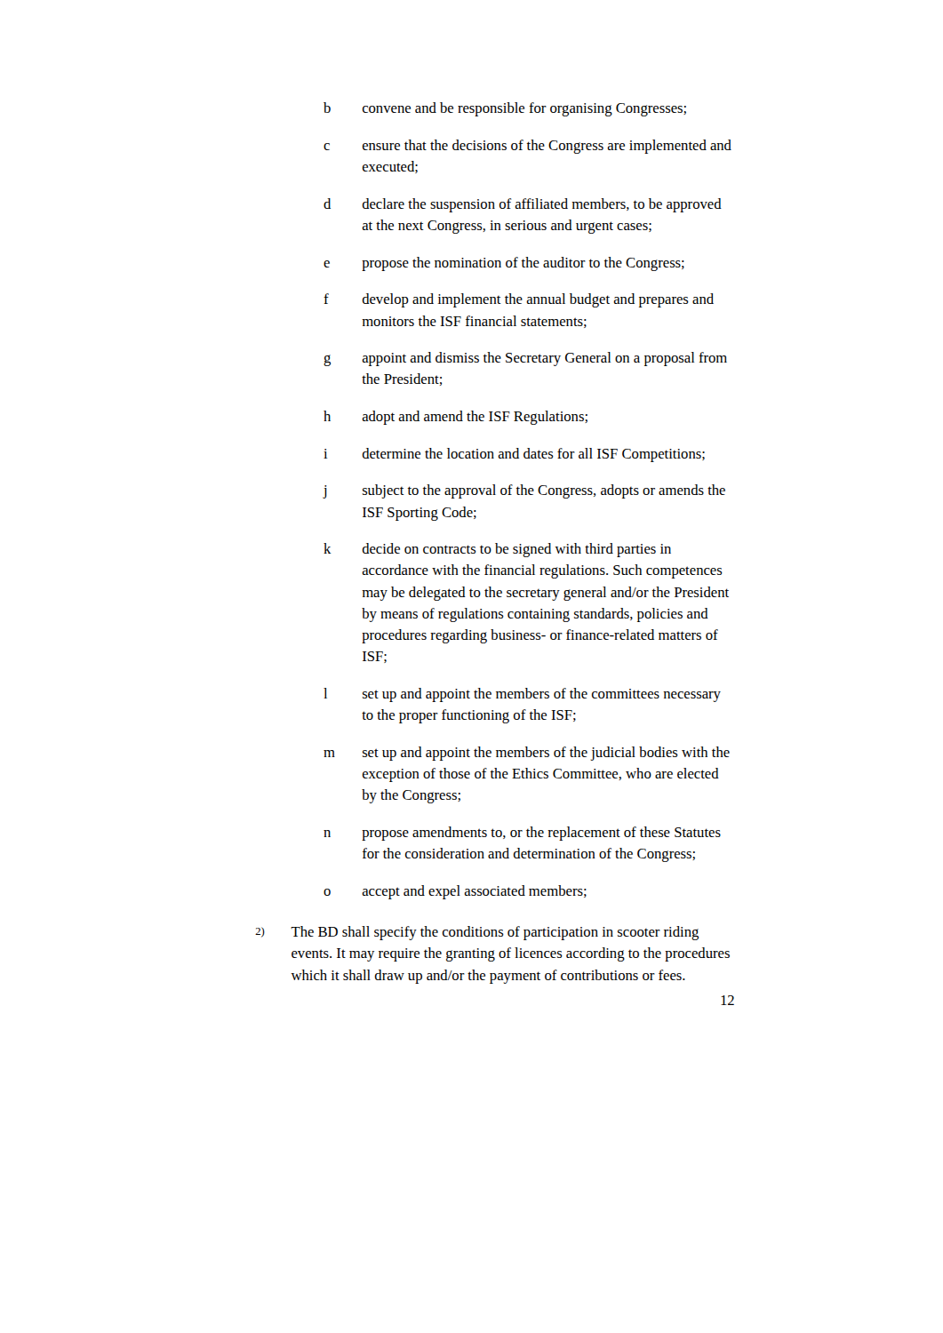bconvene and be responsible for organising Congresses;
censure that the decisions of the Congress are implemented and executed;
ddeclare the suspension of affiliated members, to be approved at the next Congress, in serious and urgent cases;
epropose the nomination of the auditor to the Congress;
fdevelop and implement the annual budget and prepares and monitors the ISF financial statements;
gappoint and dismiss the Secretary General on a proposal from the President;
hadopt and amend the ISF Regulations;
idetermine the location and dates for all ISF Competitions;
jsubject to the approval of the Congress, adopts or amends the ISF Sporting Code;
kdecide on contracts to be signed with third parties in accordance with the financial regulations. Such competences may be delegated to the secretary general and/or the President by means of regulations containing standards, policies and procedures regarding business- or finance-related matters of ISF;
lset up and appoint the members of the committees necessary to the proper functioning of the ISF;
mset up and appoint the members of the judicial bodies with the exception of those of the Ethics Committee, who are elected by the Congress;
npropose amendments to, or the replacement of these Statutes for the consideration and determination of the Congress;
oaccept and expel associated members;
2) The BD shall specify the conditions of participation in scooter riding events. It may require the granting of licences according to the procedures which it shall draw up and/or the payment of contributions or fees.
12